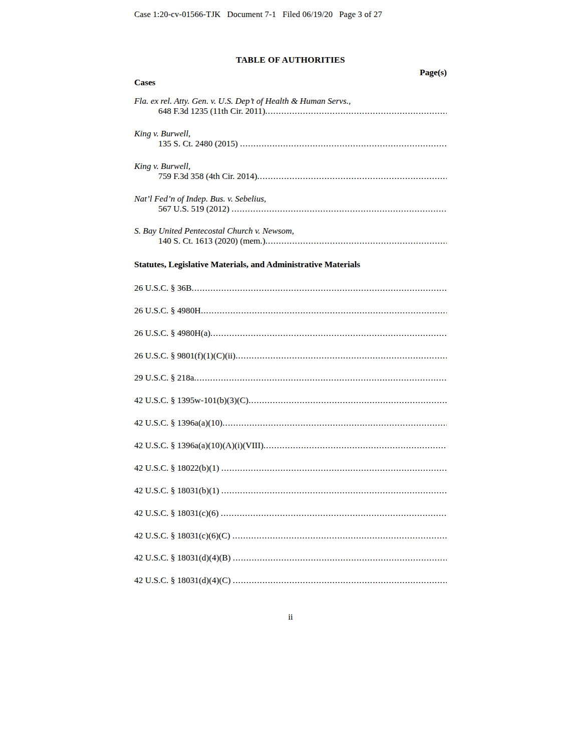Case 1:20-cv-01566-TJK Document 7-1 Filed 06/19/20 Page 3 of 27
TABLE OF AUTHORITIES
Page(s)
Cases
Fla. ex rel. Atty. Gen. v. U.S. Dep’t of Health & Human Servs.,
648 F.3d 1235 (11th Cir. 2011)................................................................................................. 5
King v. Burwell,
135 S. Ct. 2480 (2015) .................................................................................................... 6, 8, 9
King v. Burwell,
759 F.3d 358 (4th Cir. 2014)..................................................................................................... 9
Nat’l Fed’n of Indep. Bus. v. Sebelius,
567 U.S. 519 (2012) ..................................................................................................... 2, 5, 6, 7
S. Bay United Pentecostal Church v. Newsom,
140 S. Ct. 1613 (2020) (mem.).................................................................................................. 3
Statutes, Legislative Materials, and Administrative Materials
26 U.S.C. § 36B......................................................................................................................... 9
26 U.S.C. § 4980H..................................................................................................................... 7
26 U.S.C. § 4980H(a)................................................................................................................ 7
26 U.S.C. § 9801(f)(1)(C)(ii).................................................................................................... 10
29 U.S.C. § 218a....................................................................................................................... 7
42 U.S.C. § 1395w-101(b)(3)(C)............................................................................................. 3, 11
42 U.S.C. § 1396a(a)(10)........................................................................................................... 6
42 U.S.C. § 1396a(a)(10)(A)(i)(VIII)......................................................................................... 7
42 U.S.C. § 18022(b)(1) ......................................................................................................... 8, 9
42 U.S.C. § 18031(b)(1) ......................................................................................................... 8, 9
42 U.S.C. § 18031(c)(6) ............................................................................................................ 3
42 U.S.C. § 18031(c)(6)(C) .................................................................................................. 3, 10
42 U.S.C. § 18031(d)(4)(B) ..................................................................................................... 10
42 U.S.C. § 18031(d)(4)(C) ..................................................................................................... 10
ii